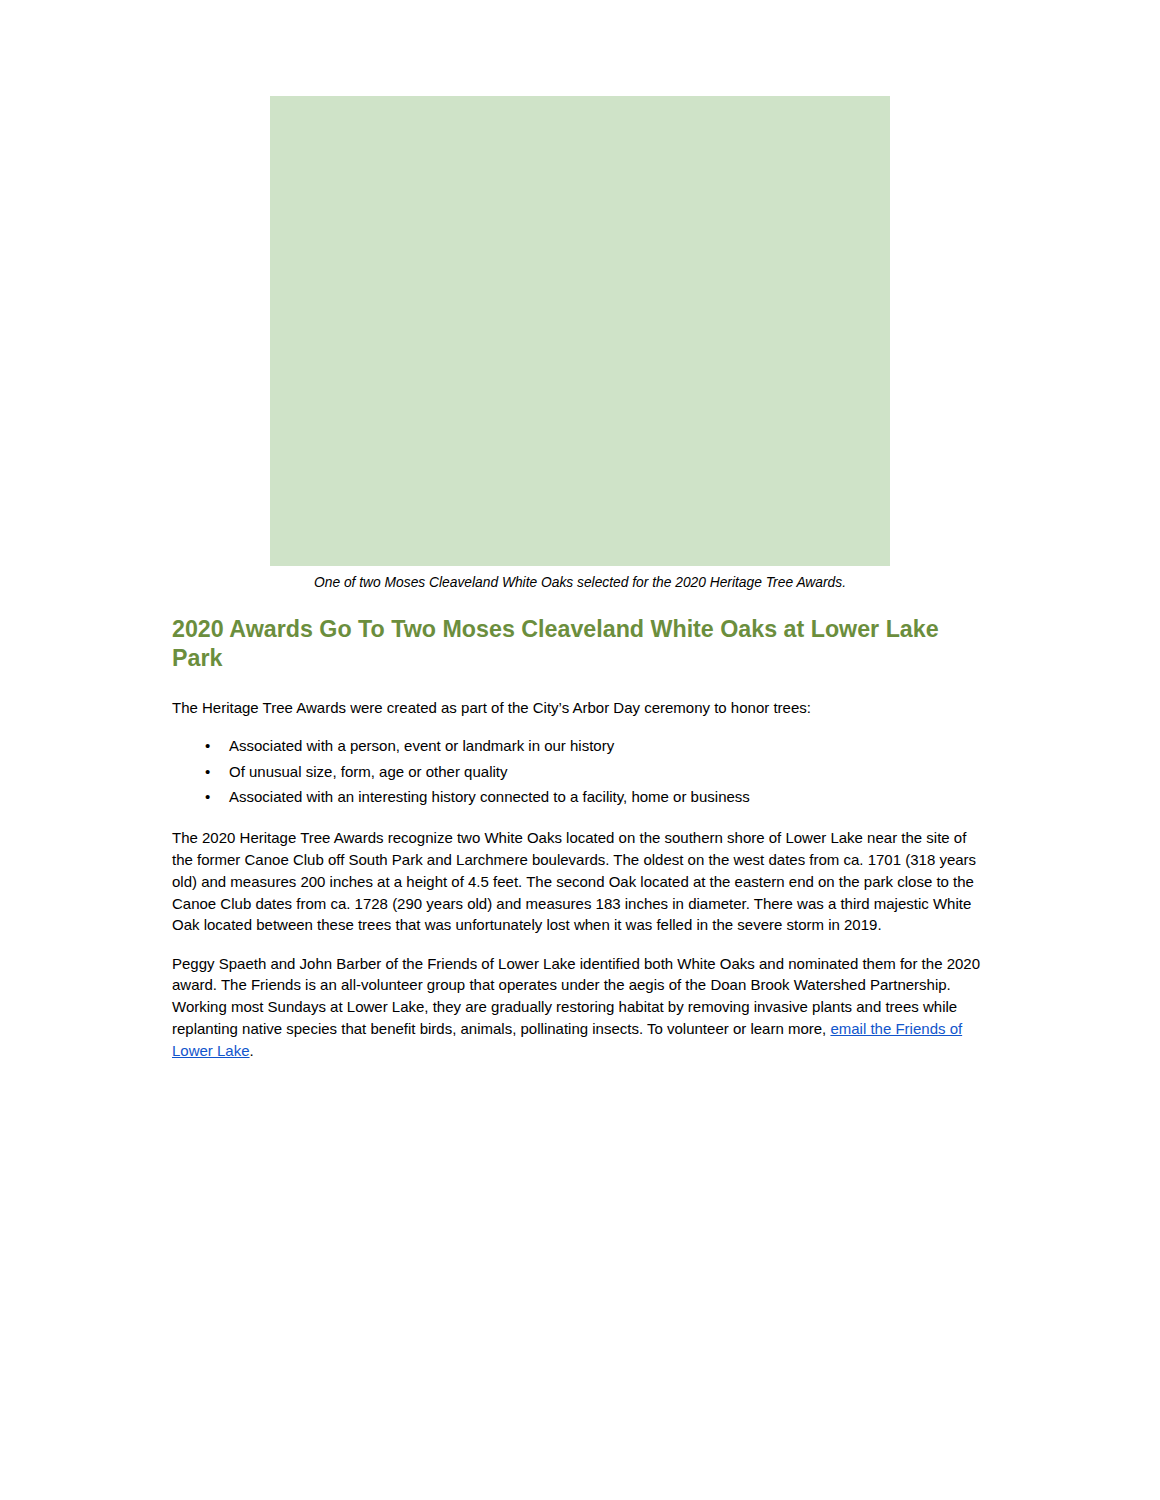One of two Moses Cleaveland White Oaks selected for the 2020 Heritage Tree Awards.
2020 Awards Go To Two Moses Cleaveland White Oaks at Lower Lake Park
The Heritage Tree Awards were created as part of the City’s Arbor Day ceremony to honor trees:
Associated with a person, event or landmark in our history
Of unusual size, form, age or other quality
Associated with an interesting history connected to a facility, home or business
The 2020 Heritage Tree Awards recognize two White Oaks located on the southern shore of Lower Lake near the site of the former Canoe Club off South Park and Larchmere boulevards. The oldest on the west dates from ca. 1701 (318 years old) and measures 200 inches at a height of 4.5 feet. The second Oak located at the eastern end on the park close to the Canoe Club dates from ca. 1728 (290 years old) and measures 183 inches in diameter. There was a third majestic White Oak located between these trees that was unfortunately lost when it was felled in the severe storm in 2019.
Peggy Spaeth and John Barber of the Friends of Lower Lake identified both White Oaks and nominated them for the 2020 award. The Friends is an all-volunteer group that operates under the aegis of the Doan Brook Watershed Partnership. Working most Sundays at Lower Lake, they are gradually restoring habitat by removing invasive plants and trees while replanting native species that benefit birds, animals, pollinating insects. To volunteer or learn more, email the Friends of Lower Lake.